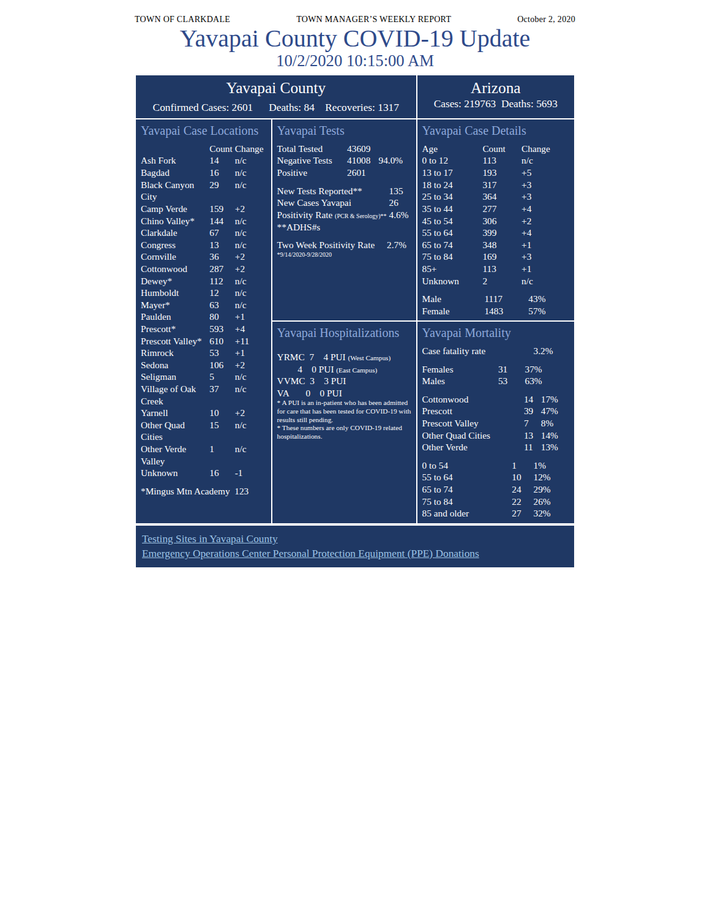TOWN OF CLARKDALE
TOWN MANAGER’S WEEKLY REPORT
October 2, 2020
Yavapai County COVID-19 Update
10/2/2020 10:15:00 AM
| Yavapai County Confirmed Cases: 2601 Deaths: 84 Recoveries: 1317 | Arizona Cases: 219763 Deaths: 5693 |
| Yavapai Case Locations / / Count / Change / / Ash Fork / 14 / n/c / / Bagdad / 16 / n/c / / Black Canyon City / 29 / n/c / / Camp Verde / 159 / +2 / / Chino Valley* / 144 / n/c / / Clarkdale / 67 / n/c / / Congress / 13 / n/c / / Cornville / 36 / +2 / / Cottonwood / 287 / +2 / / Dewey* / 112 / n/c / / Humboldt / 12 / n/c / / Mayer* / 63 / n/c / / Paulden / 80 / +1 / / Prescott* / 593 / +4 / / Prescott Valley* / 610 / +11 / / Rimrock / 53 / +1 / / Sedona / 106 / +2 / / Seligman / 5 / n/c / / Village of Oak Creek / 37 / n/c / / Yarnell / 10 / +2 / / Other Quad Cities / 15 / n/c / / Other Verde Valley / 1 / n/c / / Unknown / 16 / -1 / *Mingus Mtn Academy 123 | Yavapai Tests / Total Tested / 43609 / / / Negative Tests / 41008 / 94.0% / / Positive / 2601 / / / New Tests Reported** / 135 / / New Cases Yavapai / 26 / / Positivity Rate (PCR & Serology)** / 4.6% / / **ADHS#s / / / Two Week Positivity Rate / 2.7% / *9/14/2020-9/28/2020 | Yavapai Case Details / Age / Count / Change / / 0 to 12 / 113 / n/c / / 13 to 17 / 193 / +5 / / 18 to 24 / 317 / +3 / / 25 to 34 / 364 / +3 / / 35 to 44 / 277 / +4 / / 45 to 54 / 306 / +2 / / 55 to 64 / 399 / +4 / / 65 to 74 / 348 / +1 / / 75 to 84 / 169 / +3 / / 85+ / 113 / +1 / / Unknown / 2 / n/c / / Male / 1117 / 43% / / Female / 1483 / 57% / |
| Yavapai Hospitalizations YRMC 7 4 PUI (West Campus) 4 0 PUI (East Campus) VVMC 3 3 PUI VA 0 0 PUI * A PUI is an in-patient who has been admitted for care that has been tested for COVID-19 with results still pending. * These numbers are only COVID-19 related hospitalizations. | Yavapai Mortality / Case fatality rate / / 3.2% / / Females / 31 / 37% / / Males / 53 / 63% / / Cottonwood / 14 / 17% / / Prescott / 39 / 47% / / Prescott Valley / 7 / 8% / / Other Quad Cities / 13 / 14% / / Other Verde / 11 / 13% / / 0 to 54 / 1 / 1% / / 55 to 64 / 10 / 12% / / 65 to 74 / 24 / 29% / / 75 to 84 / 22 / 26% / / 85 and older / 27 / 32% / |
Testing Sites in Yavapai County Emergency Operations Center Personal Protection Equipment (PPE) Donations